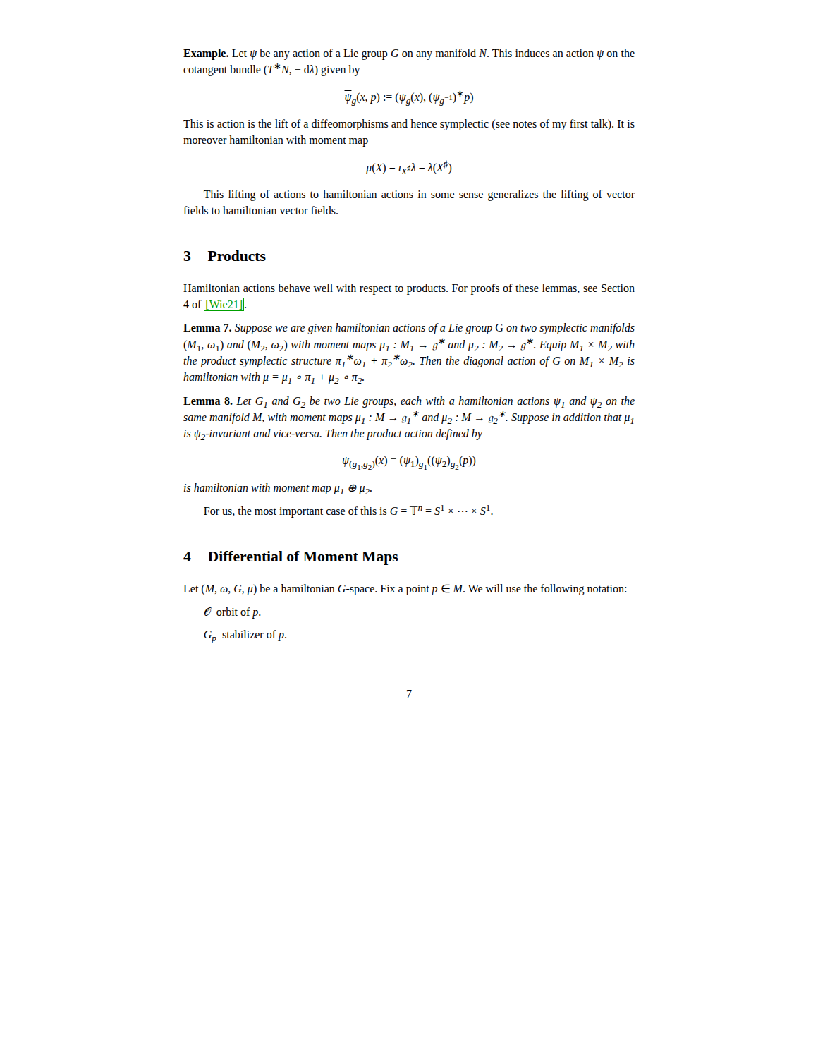Example. Let ψ be any action of a Lie group G on any manifold N. This induces an action ψ on the cotangent bundle (T∗N, − dλ) given by
ψg(x, p) := (ψg(x), (ψg−1)∗p)
This is action is the lift of a diffeomorphisms and hence symplectic (see notes of my first talk). It is moreover hamiltonian with moment map
μ(X) = ιX♯λ = λ(X♯)
This lifting of actions to hamiltonian actions in some sense generalizes the lifting of vector fields to hamiltonian vector fields.
3 Products
Hamiltonian actions behave well with respect to products. For proofs of these lemmas, see Section 4 of [Wie21].
Lemma 7. Suppose we are given hamiltonian actions of a Lie group G on two symplectic manifolds (M1, ω1) and (M2, ω2) with moment maps μ1 : M1 → 𝔤∗ and μ2 : M2 → 𝔤∗. Equip M1 × M2 with the product symplectic structure π1∗ω1 + π2∗ω2. Then the diagonal action of G on M1 × M2 is hamiltonian with μ = μ1 ∘ π1 + μ2 ∘ π2.
Lemma 8. Let G1 and G2 be two Lie groups, each with a hamiltonian actions ψ1 and ψ2 on the same manifold M, with moment maps μ1 : M → 𝔤1∗ and μ2 : M → 𝔤2∗. Suppose in addition that μ1 is ψ2-invariant and vice-versa. Then the product action defined by
ψ(g1,g2)(x) = (ψ1)g1((ψ2)g2(p))
is hamiltonian with moment map μ1 ⊕ μ2.
For us, the most important case of this is G = 𝕋n = S1 × ⋯ × S1.
4 Differential of Moment Maps
Let (M, ω, G, μ) be a hamiltonian G-space. Fix a point p ∈ M. We will use the following notation:
𝒪 orbit of p.
Gp stabilizer of p.
7